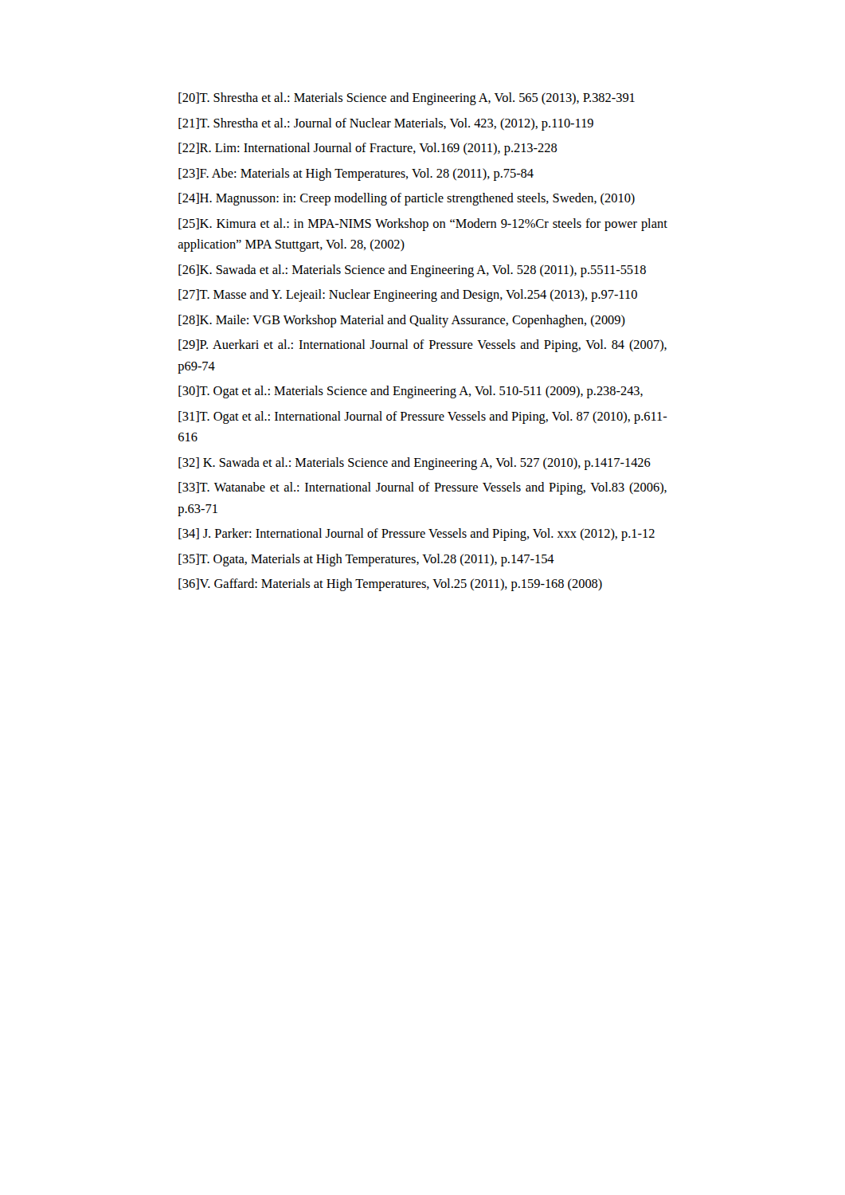[20] T. Shrestha et al.: Materials Science and Engineering A, Vol. 565 (2013), P.382-391
[21] T. Shrestha et al.: Journal of Nuclear Materials, Vol. 423, (2012), p.110-119
[22] R. Lim: International Journal of Fracture, Vol.169 (2011), p.213-228
[23] F. Abe: Materials at High Temperatures, Vol. 28 (2011), p.75-84
[24] H. Magnusson: in: Creep modelling of particle strengthened steels, Sweden, (2010)
[25] K. Kimura et al.: in MPA-NIMS Workshop on “Modern 9-12%Cr steels for power plant application” MPA Stuttgart, Vol. 28, (2002)
[26] K. Sawada et al.: Materials Science and Engineering A, Vol. 528 (2011), p.5511-5518
[27] T. Masse and Y. Lejeail: Nuclear Engineering and Design, Vol.254 (2013), p.97-110
[28] K. Maile: VGB Workshop Material and Quality Assurance, Copenhaghen, (2009)
[29] P. Auerkari et al.: International Journal of Pressure Vessels and Piping, Vol. 84 (2007), p69-74
[30] T. Ogat et al.: Materials Science and Engineering A, Vol. 510-511 (2009), p.238-243,
[31] T. Ogat et al.: International Journal of Pressure Vessels and Piping, Vol. 87 (2010), p.611-616
[32] K. Sawada et al.: Materials Science and Engineering A, Vol. 527 (2010), p.1417-1426
[33] T. Watanabe et al.: International Journal of Pressure Vessels and Piping, Vol.83 (2006), p.63-71
[34] J. Parker: International Journal of Pressure Vessels and Piping, Vol. xxx (2012), p.1-12
[35] T. Ogata, Materials at High Temperatures, Vol.28 (2011), p.147-154
[36] V. Gaffard: Materials at High Temperatures, Vol.25 (2011), p.159-168 (2008)